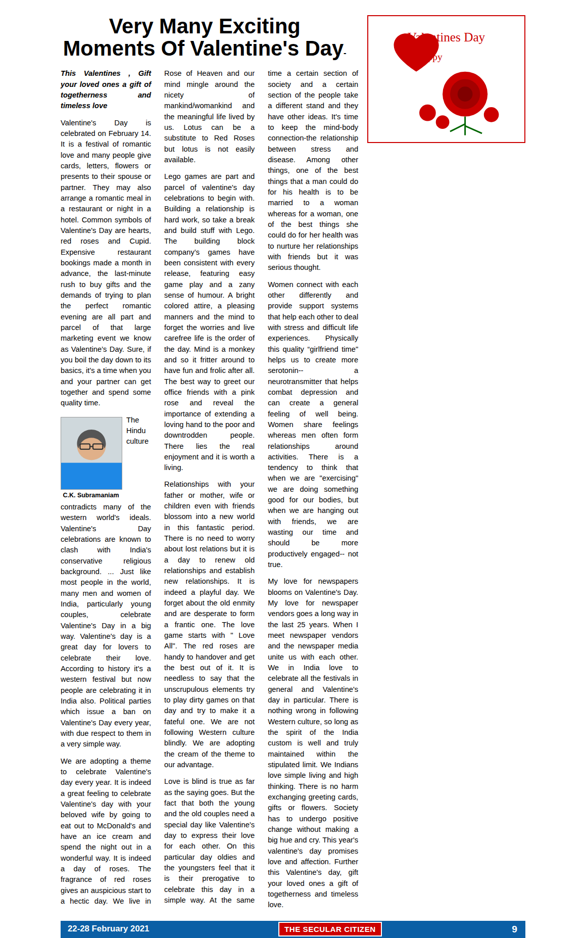Very Many Exciting Moments Of Valentine's Day-
This Valentines , Gift your loved ones a gift of togetherness and timeless love
Valentine's Day is celebrated on February 14. It is a festival of romantic love and many people give cards, letters, flowers or presents to their spouse or partner. They may also arrange a romantic meal in a restaurant or night in a hotel. Common symbols of Valentine's Day are hearts, red roses and Cupid. Expensive restaurant bookings made a month in advance, the last-minute rush to buy gifts and the demands of trying to plan the perfect romantic evening are all part and parcel of that large marketing event we know as Valentine’s Day. Sure, if you boil the day down to its basics, it’s a time when you and your partner can get together and spend some quality time.
C.K. Subramaniam
The Hindu culture contradicts many of the western world's ideals. Valentine's Day celebrations are known to clash with India's conservative religious background. ... Just like most people in the world, many men and women of India, particularly young couples, celebrate Valentine's Day in a big way. Valentine's day is a great day for lovers to celebrate their love. According to history it's a western festival but now people are celebrating it in India also. Political parties which issue a ban on Valentine's Day every year, with due respect to them in a very simple way.
We are adopting a theme to celebrate Valentine's day every year. It is indeed a great feeling to celebrate Valentine's day with your beloved wife by going to eat out to McDonald's and have an ice cream and spend the night out in a wonderful way. It is indeed a day of roses. The fragrance of red roses gives an auspicious start to a hectic day. We live in Rose of Heaven and our mind mingle around the nicety of mankind/womankind and the meaningful life lived by us. Lotus can be a substitute to Red Roses but lotus is not easily available.
Lego games are part and parcel of valentine's day celebrations to begin with. Building a relationship is hard work, so take a break and build stuff with Lego. The building block company’s games have been consistent with every release, featuring easy game play and a zany sense of humour. A bright colored attire, a pleasing manners and the mind to forget the worries and live carefree life is the order of the day. Mind is a monkey and so it fritter around to have fun and frolic after all. The best way to greet our office friends with a pink rose and reveal the importance of extending a loving hand to the poor and downtrodden people. There lies the real enjoyment and it is worth a living.
Relationships with your father or mother, wife or children even with friends blossom into a new world in this fantastic period. There is no need to worry about lost relations but it is a day to renew old relationships and establish new relationships. It is indeed a playful day. We forget about the old enmity and are desperate to form a frantic one. The love game starts with " Love All". The red roses are handy to handover and get the best out of it. It is needless to say that the unscrupulous elements try to play dirty games on that day and try to make it a fateful one. We are not following Western culture blindly. We are adopting the cream of the theme to our advantage.
Love is blind is true as far as the saying goes. But the fact that both the young and the old couples need a special day like Valentine's day to express their love for each other. On this particular day oldies and the youngsters feel that it is their prerogative to celebrate this day in a simple way. At the same time a certain section of society and a certain section of the people take a different stand and they have other ideas. It's time to keep the mind-body connection-the relationship between stress and disease. Among other things, one of the best things that a man could do for his health is to be married to a woman whereas for a woman, one of the best things she could do for her health was to nurture her relationships with friends but it was serious thought.
Women connect with each other differently and provide support systems that help each other to deal with stress and difficult life experiences. Physically this quality “girlfriend time" helps us to create more serotonin-- a neurotransmitter that helps combat depression and can create a general feeling of well being. Women share feelings whereas men often form relationships around activities. There is a tendency to think that when we are "exercising" we are doing something good for our bodies, but when we are hanging out with friends, we are wasting our time and should be more productively engaged-- not true.
My love for newspapers blooms on Valentine's Day. My love for newspaper vendors goes a long way in the last 25 years. When I meet newspaper vendors and the newspaper media unite us with each other. We in India love to celebrate all the festivals in general and Valentine's day in particular. There is nothing wrong in following Western culture, so long as the spirit of the India custom is well and truly maintained within the stipulated limit. We Indians love simple living and high thinking. There is no harm exchanging greeting cards, gifts or flowers. Society has to undergo positive change without making a big hue and cry. This year's valentine's day promises love and affection. Further this Valentine's day, gift your loved ones a gift of togetherness and timeless love.
22-28 February 2021
THE SECULAR CITIZEN
9